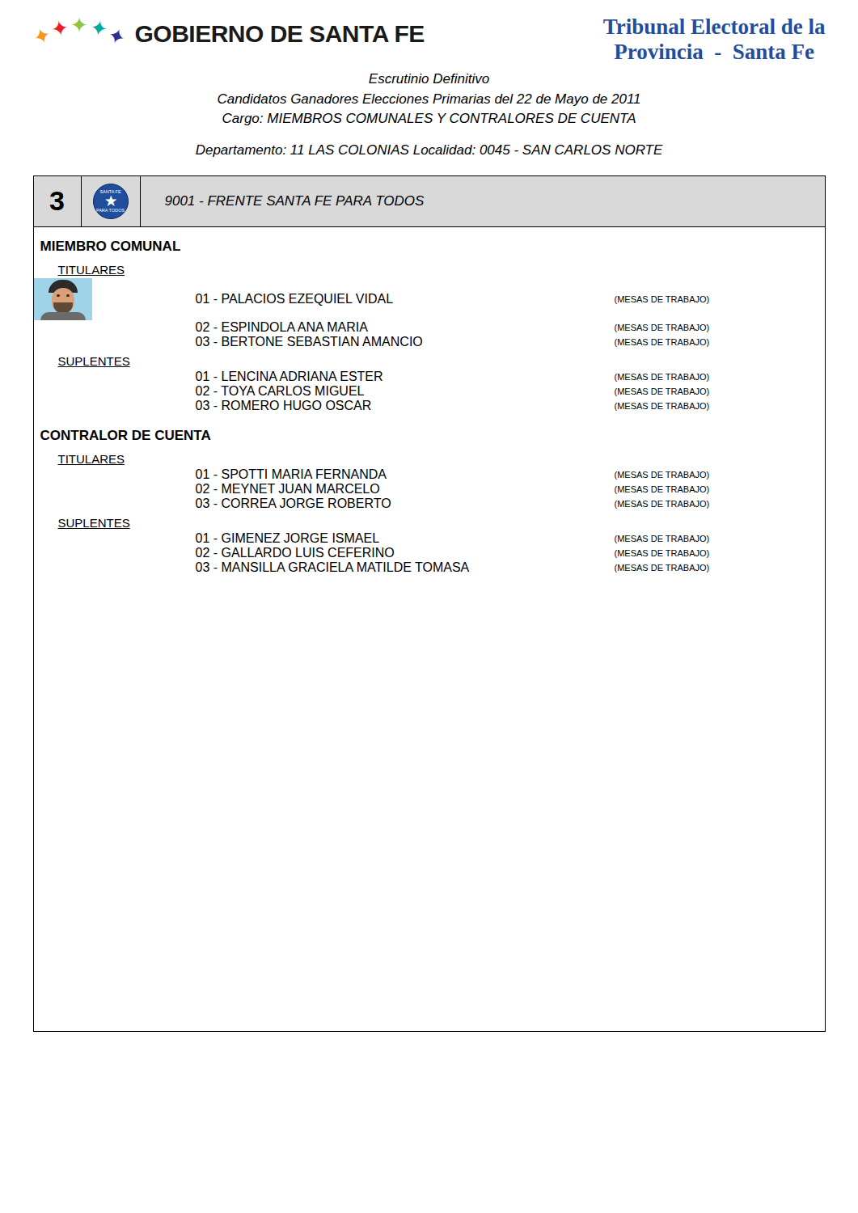✦ ✦ ✦ ✦ ✦
GOBIERNO DE SANTA FE
Tribunal Electoral de la
Provincia - Santa Fe
Escrutinio Definitivo Candidatos Ganadores Elecciones Primarias del 22 de Mayo de 2011 Cargo: MIEMBROS COMUNALES Y CONTRALORES DE CUENTA
Departamento: 11 LAS COLONIAS Localidad: 0045 - SAN CARLOS NORTE
3
SANTA FE ★ PARA TODOS
9001 - FRENTE SANTA FE PARA TODOS
MIEMBRO COMUNAL
TITULARES
| | 01 - PALACIOS EZEQUIEL VIDAL | (MESAS DE TRABAJO) |
| | 02 - ESPINDOLA ANA MARIA | (MESAS DE TRABAJO) |
| | 03 - BERTONE SEBASTIAN AMANCIO | (MESAS DE TRABAJO) |
SUPLENTES
| | 01 - LENCINA ADRIANA ESTER | (MESAS DE TRABAJO) |
| | 02 - TOYA CARLOS MIGUEL | (MESAS DE TRABAJO) |
| | 03 - ROMERO HUGO OSCAR | (MESAS DE TRABAJO) |
CONTRALOR DE CUENTA
TITULARES
| | 01 - SPOTTI MARIA FERNANDA | (MESAS DE TRABAJO) |
| | 02 - MEYNET JUAN MARCELO | (MESAS DE TRABAJO) |
| | 03 - CORREA JORGE ROBERTO | (MESAS DE TRABAJO) |
SUPLENTES
| | 01 - GIMENEZ JORGE ISMAEL | (MESAS DE TRABAJO) |
| | 02 - GALLARDO LUIS CEFERINO | (MESAS DE TRABAJO) |
| | 03 - MANSILLA GRACIELA MATILDE TOMASA | (MESAS DE TRABAJO) |